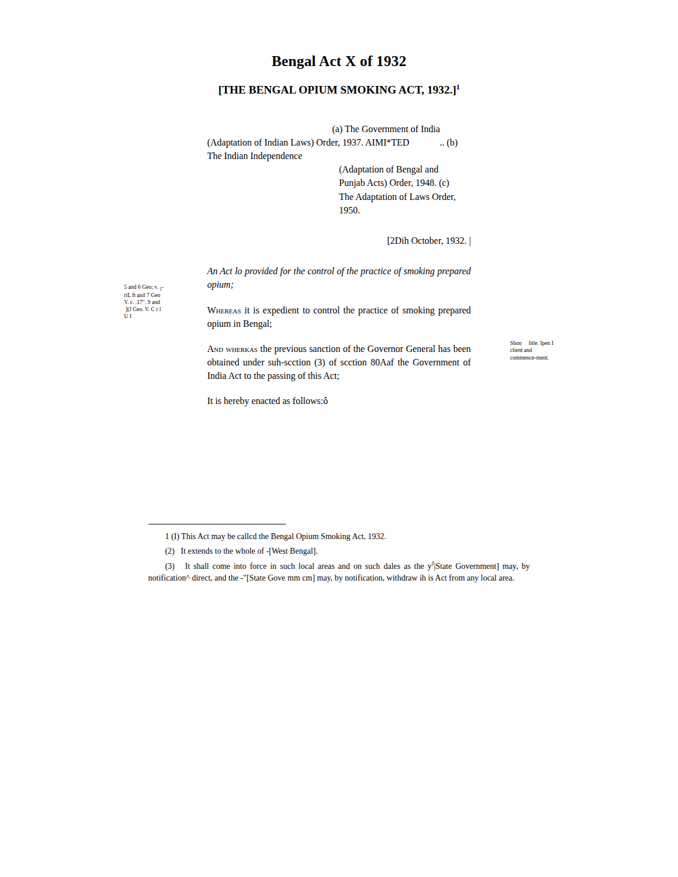Bengal Act X of 1932
[THE BENGAL OPIUM SMOKING ACT, 1932.]1
(a) The Government of India (Adaptation of Indian Laws) Order, 1937. AIMI*TED .. (b) The Indian Independence (Adaptation of Bengal and Punjab Acts) Order, 1948. (c) The Adaptation of Laws Order, 1950.
[2Dih October, 1932. |
An Act lo provided for the control of the practice of smoking prepared opium;
Whereas it is expedient to control the practice of smoking prepared opium in Bengal;
And wherkas the previous sanction of the Governor General has been obtained under suh-scction (3) of scction 80Aaf the Government of India Act to the passing of this Act;
It is hereby enacted as follows:ô
5 and 6 Geo; v. 1-riL ft anil 7 Geo V. c. .17". 9 and ](J Geo. V. C r l U I
Shon litle. Ipen I client and commence-ment.
1 (I) This Act may be callcd the Bengal Opium Smoking Act, 1932.
(2) It extends to the whole of -[West Bengal].
(3) It shall come into force in such local areas and on such dales as the yJ|State Government] may, by notification^ direct, and the -"[State Gove mm cm] may, by notification, withdraw ih is Act from any local area.